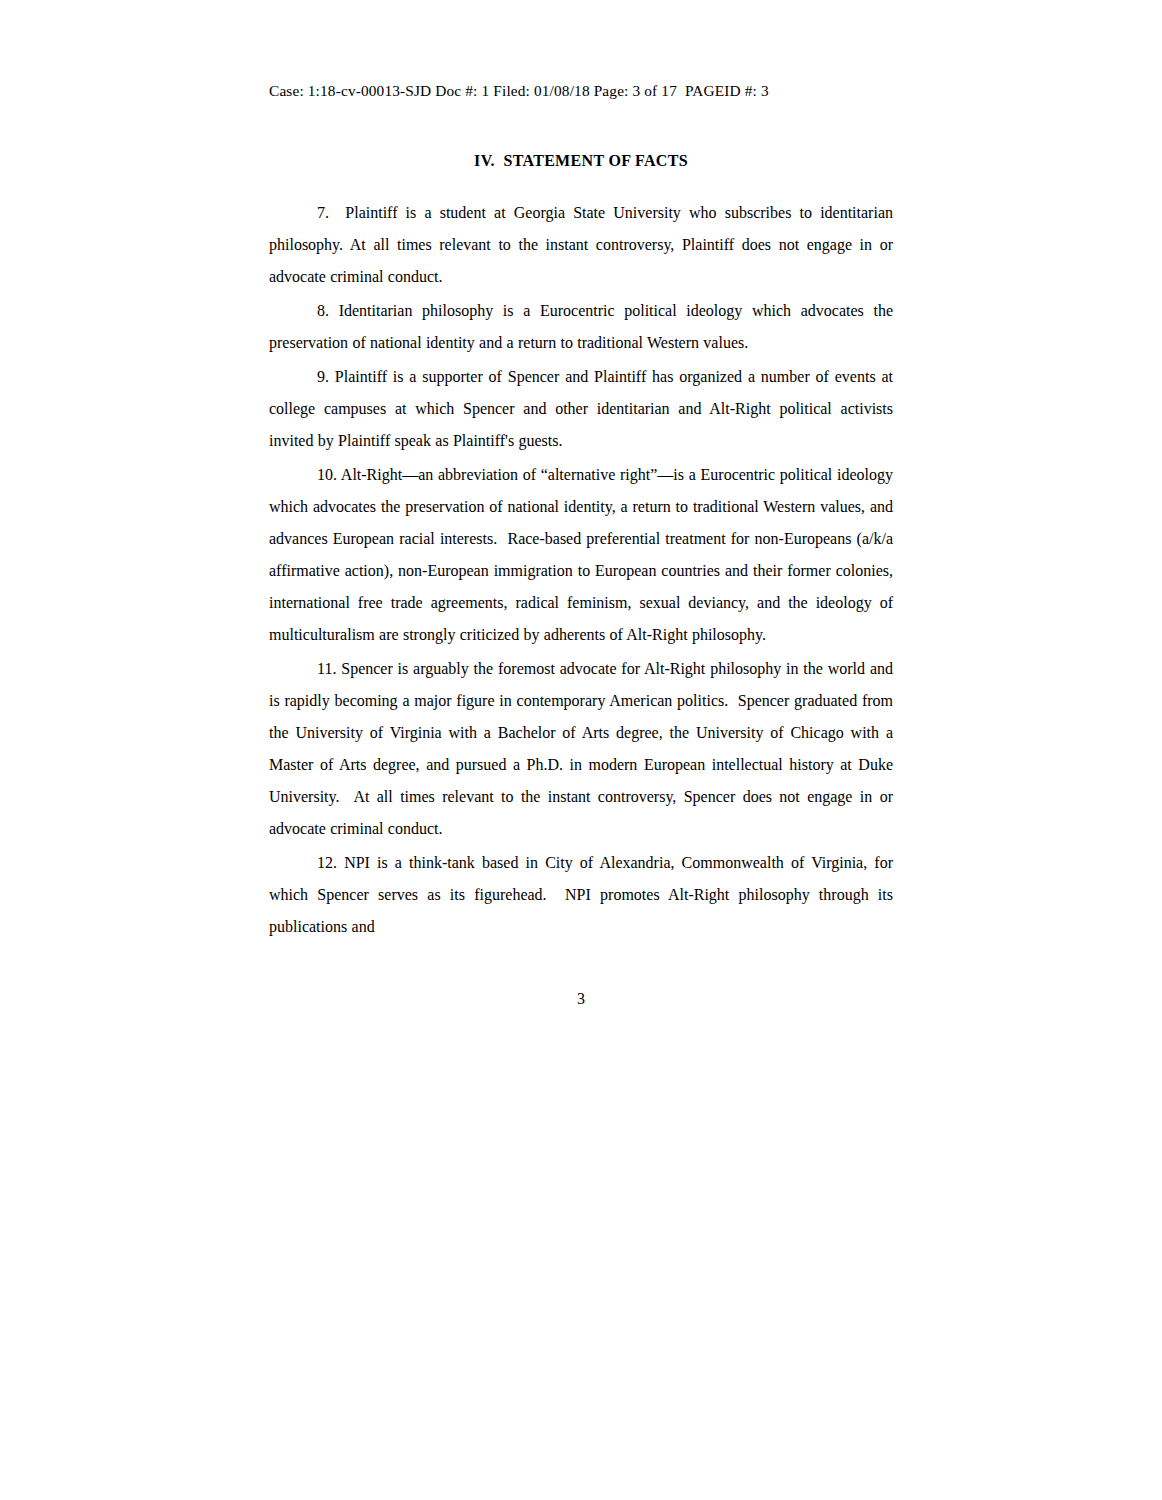Case: 1:18-cv-00013-SJD Doc #: 1 Filed: 01/08/18 Page: 3 of 17 PAGEID #: 3
IV. STATEMENT OF FACTS
7. Plaintiff is a student at Georgia State University who subscribes to identitarian philosophy. At all times relevant to the instant controversy, Plaintiff does not engage in or advocate criminal conduct.
8. Identitarian philosophy is a Eurocentric political ideology which advocates the preservation of national identity and a return to traditional Western values.
9. Plaintiff is a supporter of Spencer and Plaintiff has organized a number of events at college campuses at which Spencer and other identitarian and Alt-Right political activists invited by Plaintiff speak as Plaintiff's guests.
10. Alt-Right—an abbreviation of “alternative right”—is a Eurocentric political ideology which advocates the preservation of national identity, a return to traditional Western values, and advances European racial interests. Race-based preferential treatment for non-Europeans (a/k/a affirmative action), non-European immigration to European countries and their former colonies, international free trade agreements, radical feminism, sexual deviancy, and the ideology of multiculturalism are strongly criticized by adherents of Alt-Right philosophy.
11. Spencer is arguably the foremost advocate for Alt-Right philosophy in the world and is rapidly becoming a major figure in contemporary American politics. Spencer graduated from the University of Virginia with a Bachelor of Arts degree, the University of Chicago with a Master of Arts degree, and pursued a Ph.D. in modern European intellectual history at Duke University. At all times relevant to the instant controversy, Spencer does not engage in or advocate criminal conduct.
12. NPI is a think-tank based in City of Alexandria, Commonwealth of Virginia, for which Spencer serves as its figurehead. NPI promotes Alt-Right philosophy through its publications and
3